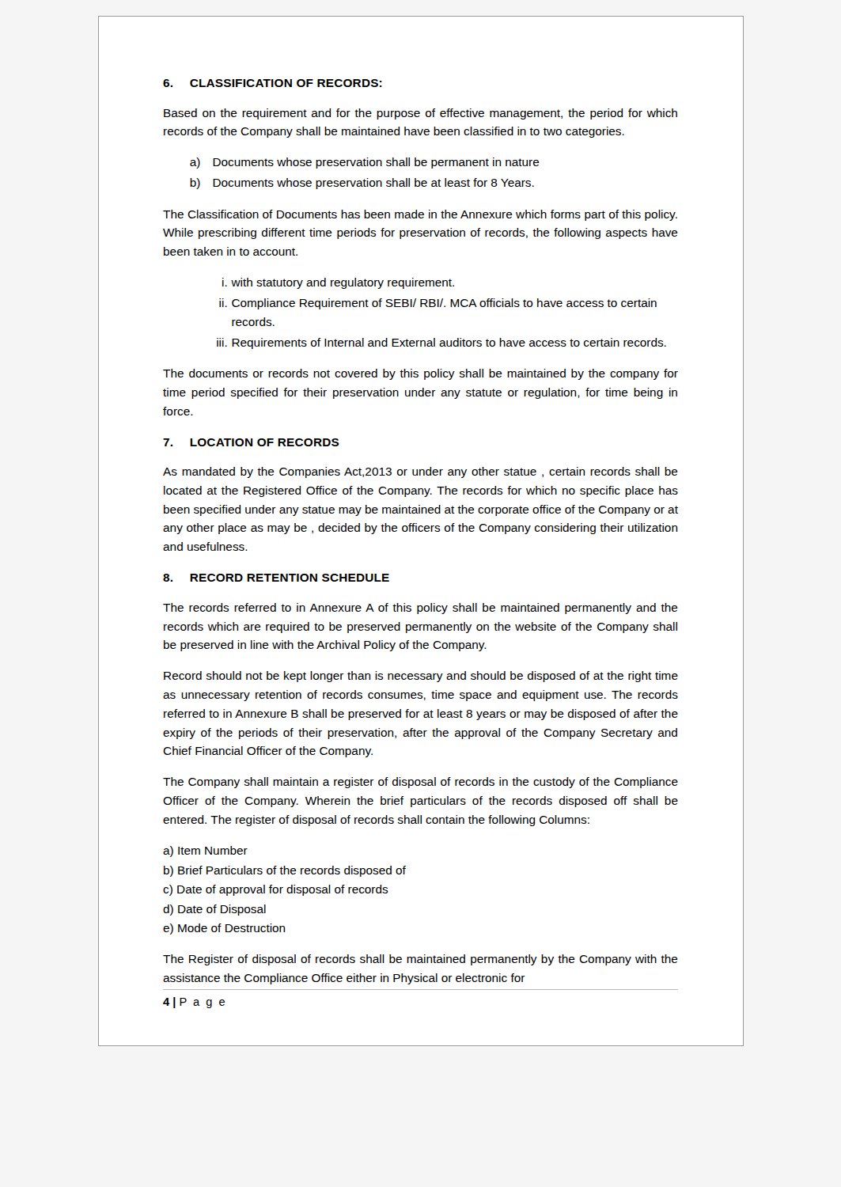6. CLASSIFICATION OF RECORDS:
Based on the requirement and for the purpose of effective management, the period for which records of the Company shall be maintained have been classified in to two categories.
a) Documents whose preservation shall be permanent in nature
b) Documents whose preservation shall be at least for 8 Years.
The Classification of Documents has been made in the Annexure which forms part of this policy. While prescribing different time periods for preservation of records, the following aspects have been taken in to account.
i. with statutory and regulatory requirement.
ii. Compliance Requirement of SEBI/ RBI/. MCA officials to have access to certain records.
iii. Requirements of Internal and External auditors to have access to certain records.
The documents or records not covered by this policy shall be maintained by the company for time period specified for their preservation under any statute or regulation, for time being in force.
7. LOCATION OF RECORDS
As mandated by the Companies Act,2013 or under any other statue , certain records shall be located at the Registered Office of the Company. The records for which no specific place has been specified under any statue may be maintained at the corporate office of the Company or at any other place as may be , decided by the officers of the Company considering their utilization and usefulness.
8. RECORD RETENTION SCHEDULE
The records referred to in Annexure A of this policy shall be maintained permanently and the records which are required to be preserved permanently on the website of the Company shall be preserved in line with the Archival Policy of the Company.
Record should not be kept longer than is necessary and should be disposed of at the right time as unnecessary retention of records consumes, time space and equipment use. The records referred to in Annexure B shall be preserved for at least 8 years or may be disposed of after the expiry of the periods of their preservation, after the approval of the Company Secretary and Chief Financial Officer of the Company.
The Company shall maintain a register of disposal of records in the custody of the Compliance Officer of the Company. Wherein the brief particulars of the records disposed off shall be entered. The register of disposal of records shall contain the following Columns:
a) Item Number
b) Brief Particulars of the records disposed of
c) Date of approval for disposal of records
d) Date of Disposal
e) Mode of Destruction
The Register of disposal of records shall be maintained permanently by the Company with the assistance the Compliance Office either in Physical or electronic for
4 | P a g e